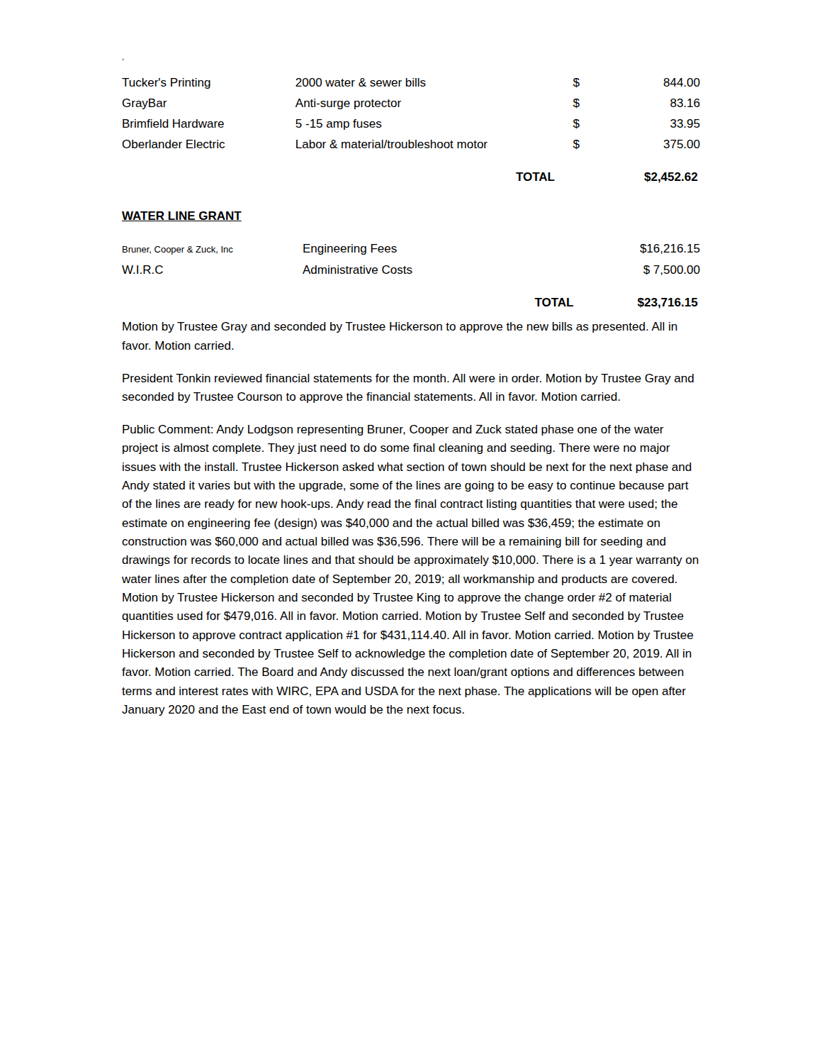,
| Tucker's Printing | 2000 water & sewer bills | $ | 844.00 |
| GrayBar | Anti-surge protector | $ | 83.16 |
| Brimfield Hardware | 5 -15 amp fuses | $ | 33.95 |
| Oberlander Electric | Labor & material/troubleshoot motor | $ | 375.00 |
| | TOTAL | $2,452.62 |
WATER LINE GRANT
| Bruner, Cooper & Zuck, Inc | Engineering Fees | $16,216.15 |
| W.I.R.C | Administrative Costs | $ 7,500.00 |
| | TOTAL | $23,716.15 |
Motion by Trustee Gray and seconded by Trustee Hickerson to approve the new bills as presented. All in favor. Motion carried.
President Tonkin reviewed financial statements for the month. All were in order. Motion by Trustee Gray and seconded by Trustee Courson to approve the financial statements. All in favor. Motion carried.
Public Comment: Andy Lodgson representing Bruner, Cooper and Zuck stated phase one of the water project is almost complete. They just need to do some final cleaning and seeding. There were no major issues with the install. Trustee Hickerson asked what section of town should be next for the next phase and Andy stated it varies but with the upgrade, some of the lines are going to be easy to continue because part of the lines are ready for new hook-ups. Andy read the final contract listing quantities that were used; the estimate on engineering fee (design) was $40,000 and the actual billed was $36,459; the estimate on construction was $60,000 and actual billed was $36,596. There will be a remaining bill for seeding and drawings for records to locate lines and that should be approximately $10,000. There is a 1 year warranty on water lines after the completion date of September 20, 2019; all workmanship and products are covered. Motion by Trustee Hickerson and seconded by Trustee King to approve the change order #2 of material quantities used for $479,016. All in favor. Motion carried. Motion by Trustee Self and seconded by Trustee Hickerson to approve contract application #1 for $431,114.40. All in favor. Motion carried. Motion by Trustee Hickerson and seconded by Trustee Self to acknowledge the completion date of September 20, 2019. All in favor. Motion carried. The Board and Andy discussed the next loan/grant options and differences between terms and interest rates with WIRC, EPA and USDA for the next phase. The applications will be open after January 2020 and the East end of town would be the next focus.